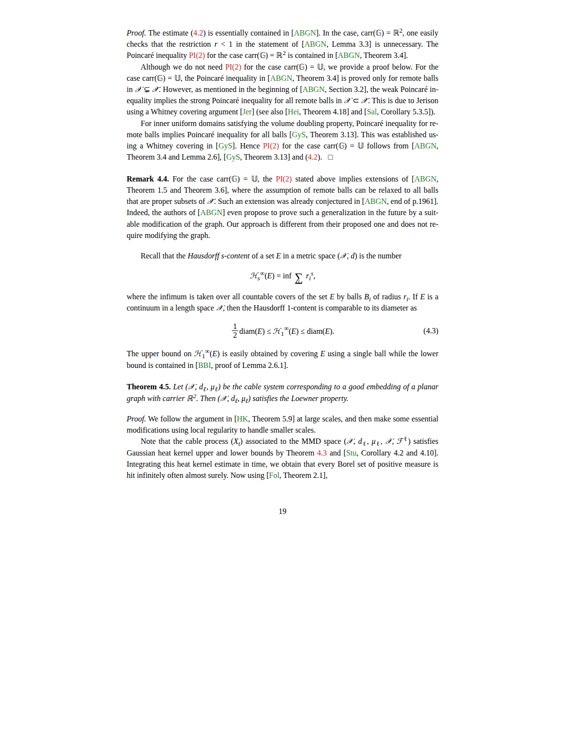Proof. The estimate (4.2) is essentially contained in [ABGN]. In the case, carr(𝔾) = ℝ2, one easily checks that the restriction r < 1 in the statement of [ABGN, Lemma 3.3] is unnecessary. The Poincaré inequality PI(2) for the case carr(𝔾) = ℝ2 is contained in [ABGN, Theorem 3.4].
Although we do not need PI(2) for the case carr(𝔾) = 𝕌, we provide a proof below. For the case carr(𝔾) = 𝕌, the Poincaré inequality in [ABGN, Theorem 3.4] is proved only for remote balls in 𝒳 ⊊ 𝒳̄. However, as mentioned in the beginning of [ABGN, Section 3.2], the weak Poincaré inequality implies the strong Poincaré inequality for all remote balls in 𝒳 ⊂ 𝒳̄. This is due to Jerison using a Whitney covering argument [Jer] (see also [Hei, Theorem 4.18] and [Sal, Corollary 5.3.5]).
For inner uniform domains satisfying the volume doubling property, Poincaré inequality for remote balls implies Poincaré inequality for all balls [GyS, Theorem 3.13]. This was established using a Whitney covering in [GyS]. Hence PI(2) for the case carr(𝔾) = 𝕌 follows from [ABGN, Theorem 3.4 and Lemma 2.6], [GyS, Theorem 3.13] and (4.2). □
Remark 4.4. For the case carr(𝔾) = 𝕌, the PI(2) stated above implies extensions of [ABGN, Theorem 1.5 and Theorem 3.6], where the assumption of remote balls can be relaxed to all balls that are proper subsets of 𝒳̄. Such an extension was already conjectured in [ABGN, end of p.1961]. Indeed, the authors of [ABGN] even propose to prove such a generalization in the future by a suitable modification of the graph. Our approach is different from their proposed one and does not require modifying the graph.
Recall that the Hausdorff s-content of a set E in a metric space (𝒳, d) is the number
ℋs∞(E) = inf ∑i ris,
where the infimum is taken over all countable covers of the set E by balls Bi of radius ri. If E is a continuum in a length space 𝒳, then the Hausdorff 1-content is comparable to its diameter as
12diam(E) ≤ ℋ1∞(E) ≤ diam(E). (4.3)
The upper bound on ℋ1∞(E) is easily obtained by covering E using a single ball while the lower bound is contained in [BBI, proof of Lemma 2.6.1].
Theorem 4.5. Let (𝒳, dℓ, μℓ) be the cable system corresponding to a good embedding of a planar graph with carrier ℝ2. Then (𝒳, dℓ, μℓ) satisfies the Loewner property.
Proof. We follow the argument in [HK, Theorem 5.9] at large scales, and then make some essential modifications using local regularity to handle smaller scales.
Note that the cable process (Xt) associated to the MMD space (𝒳, dℓ, μℓ, 𝒳, ℱℓ) satisfies Gaussian heat kernel upper and lower bounds by Theorem 4.3 and [Stu, Corollary 4.2 and 4.10]. Integrating this heat kernel estimate in time, we obtain that every Borel set of positive measure is hit infinitely often almost surely. Now using [Fol, Theorem 2.1],
19